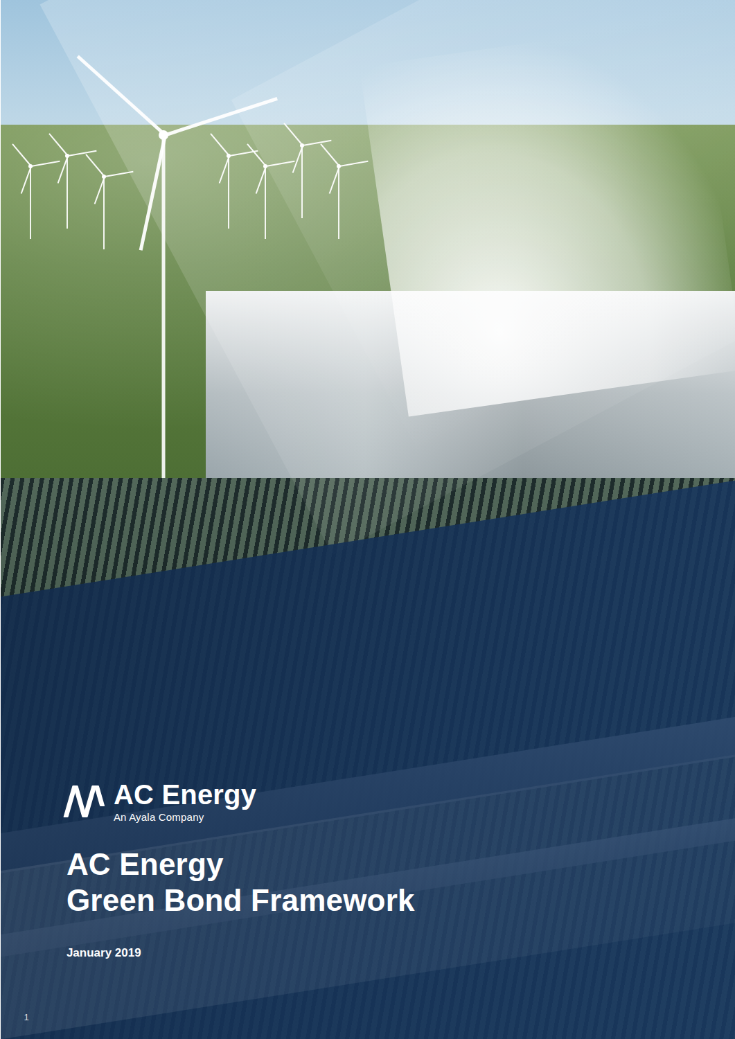AC Energy
An Ayala Company
AC Energy
Green Bond Framework
January 2019
1